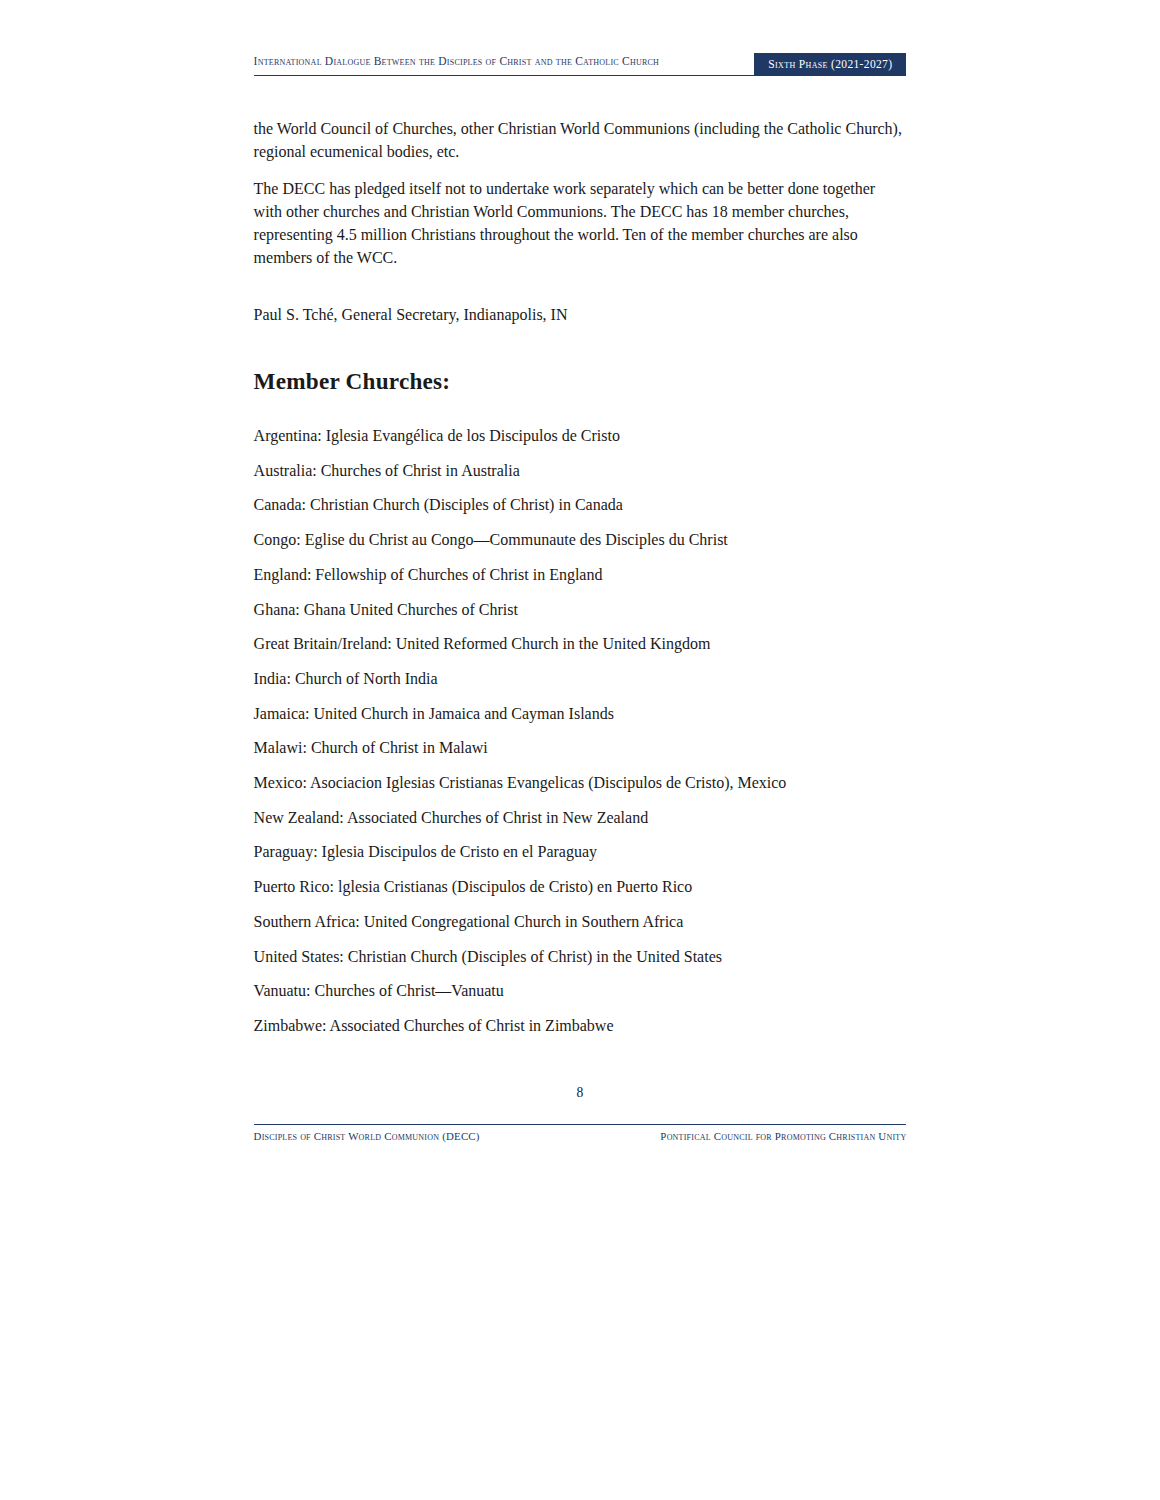International Dialogue Between the Disciples of Christ and the Catholic Church
Sixth Phase (2021-2027)
the World Council of Churches, other Christian World Communions (including the Catholic Church), regional ecumenical bodies, etc.
The DECC has pledged itself not to undertake work separately which can be better done together with other churches and Christian World Communions. The DECC has 18 member churches, representing 4.5 million Christians throughout the world. Ten of the member churches are also members of the WCC.
Paul S. Tché, General Secretary, Indianapolis, IN
Member Churches:
Argentina: Iglesia Evangélica de los Discipulos de Cristo
Australia: Churches of Christ in Australia
Canada: Christian Church (Disciples of Christ) in Canada
Congo: Eglise du Christ au Congo—Communaute des Disciples du Christ
England: Fellowship of Churches of Christ in England
Ghana: Ghana United Churches of Christ
Great Britain/Ireland: United Reformed Church in the United Kingdom
India: Church of North India
Jamaica: United Church in Jamaica and Cayman Islands
Malawi: Church of Christ in Malawi
Mexico: Asociacion Iglesias Cristianas Evangelicas (Discipulos de Cristo), Mexico
New Zealand: Associated Churches of Christ in New Zealand
Paraguay: Iglesia Discipulos de Cristo en el Paraguay
Puerto Rico: lglesia Cristianas (Discipulos de Cristo) en Puerto Rico
Southern Africa: United Congregational Church in Southern Africa
United States: Christian Church (Disciples of Christ) in the United States
Vanuatu: Churches of Christ—Vanuatu
Zimbabwe: Associated Churches of Christ in Zimbabwe
8
Disciples of Christ World Communion (DECC) Pontifical Council for Promoting Christian Unity